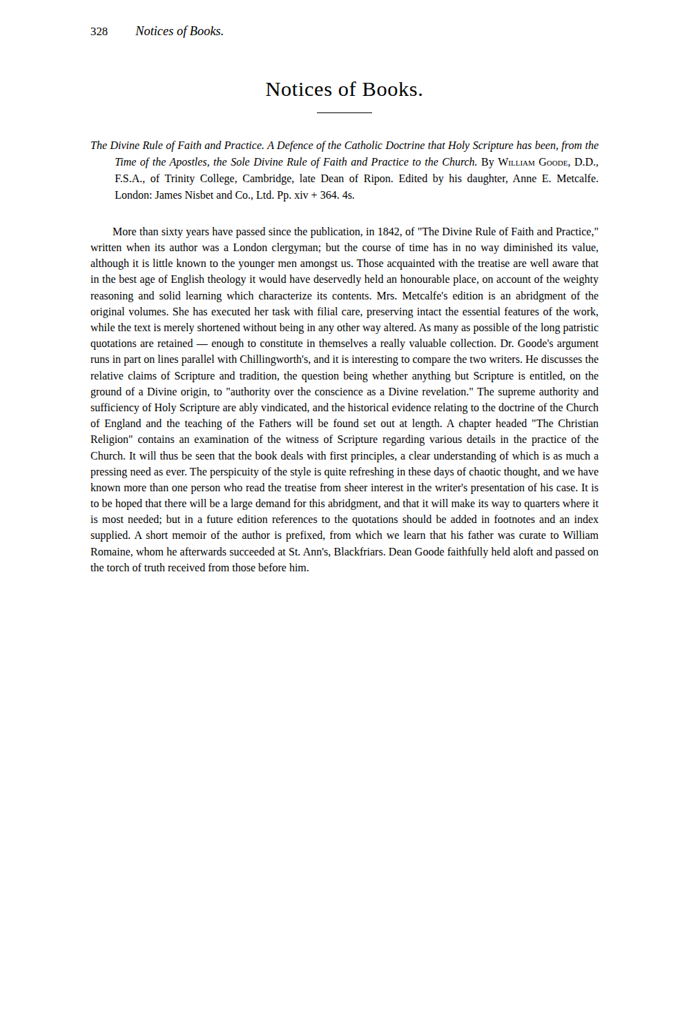328 Notices of Books.
Notices of Books.
The Divine Rule of Faith and Practice. A Defence of the Catholic Doctrine that Holy Scripture has been, from the Time of the Apostles, the Sole Divine Rule of Faith and Practice to the Church. By William Goode, D.D., F.S.A., of Trinity College, Cambridge, late Dean of Ripon. Edited by his daughter, Anne E. Metcalfe. London: James Nisbet and Co., Ltd. Pp. xiv + 364. 4s.
More than sixty years have passed since the publication, in 1842, of "The Divine Rule of Faith and Practice," written when its author was a London clergyman; but the course of time has in no way diminished its value, although it is little known to the younger men amongst us. Those acquainted with the treatise are well aware that in the best age of English theology it would have deservedly held an honourable place, on account of the weighty reasoning and solid learning which characterize its contents. Mrs. Metcalfe's edition is an abridgment of the original volumes. She has executed her task with filial care, preserving intact the essential features of the work, while the text is merely shortened without being in any other way altered. As many as possible of the long patristic quotations are retained — enough to constitute in themselves a really valuable collection. Dr. Goode's argument runs in part on lines parallel with Chillingworth's, and it is interesting to compare the two writers. He discusses the relative claims of Scripture and tradition, the question being whether anything but Scripture is entitled, on the ground of a Divine origin, to "authority over the conscience as a Divine revelation." The supreme authority and sufficiency of Holy Scripture are ably vindicated, and the historical evidence relating to the doctrine of the Church of England and the teaching of the Fathers will be found set out at length. A chapter headed "The Christian Religion" contains an examination of the witness of Scripture regarding various details in the practice of the Church. It will thus be seen that the book deals with first principles, a clear understanding of which is as much a pressing need as ever. The perspicuity of the style is quite refreshing in these days of chaotic thought, and we have known more than one person who read the treatise from sheer interest in the writer's presentation of his case. It is to be hoped that there will be a large demand for this abridgment, and that it will make its way to quarters where it is most needed; but in a future edition references to the quotations should be added in footnotes and an index supplied. A short memoir of the author is prefixed, from which we learn that his father was curate to William Romaine, whom he afterwards succeeded at St. Ann's, Blackfriars. Dean Goode faithfully held aloft and passed on the torch of truth received from those before him.